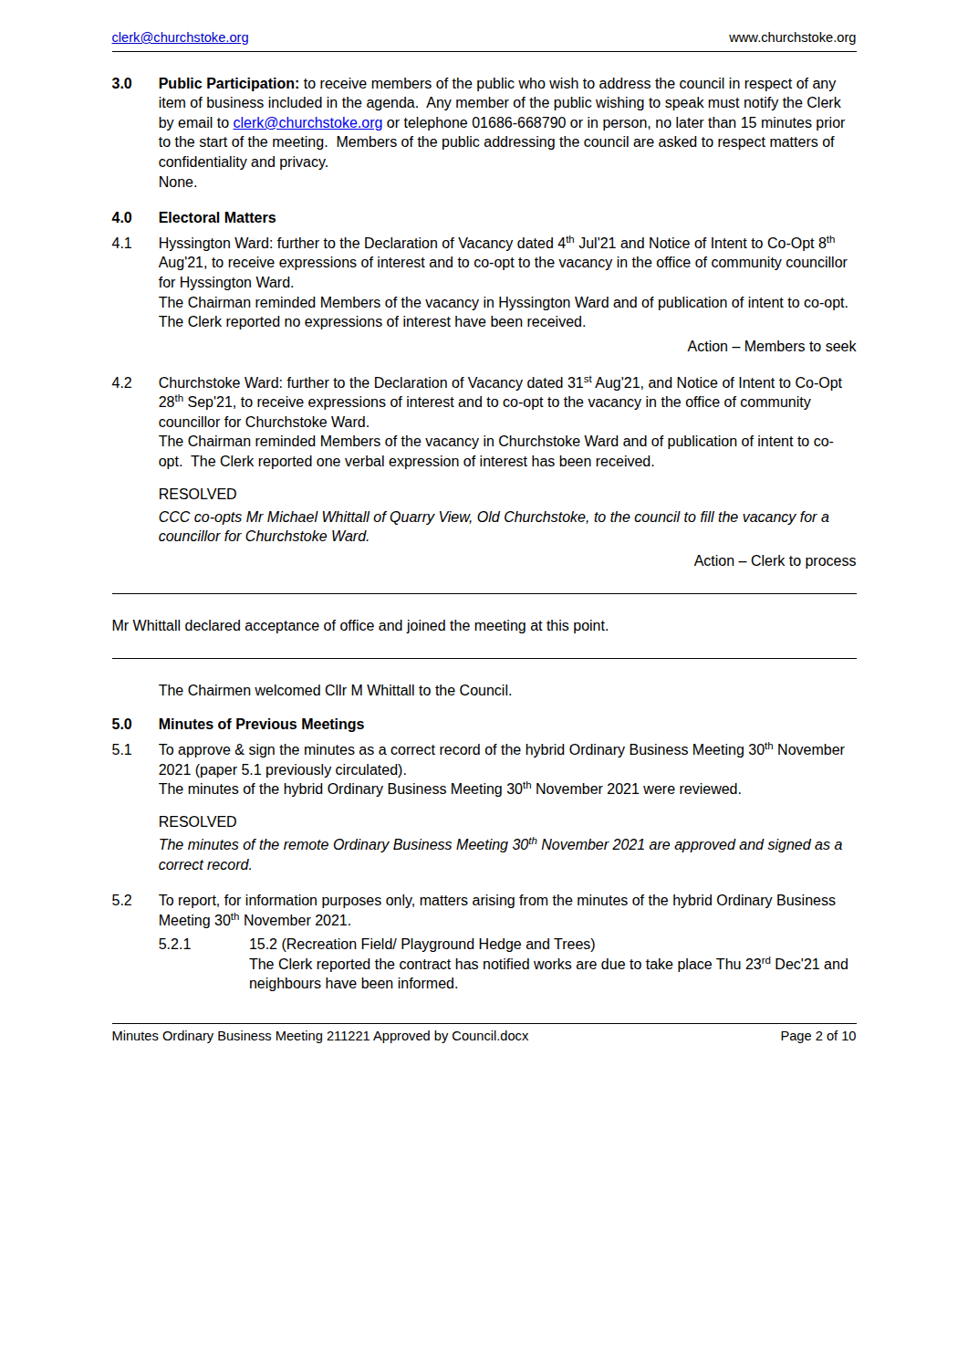clerk@churchstoke.org www.churchstoke.org
3.0
Public Participation: to receive members of the public who wish to address the council in respect of any item of business included in the agenda. Any member of the public wishing to speak must notify the Clerk by email to clerk@churchstoke.org or telephone 01686-668790 or in person, no later than 15 minutes prior to the start of the meeting. Members of the public addressing the council are asked to respect matters of confidentiality and privacy.
None.
4.0
Electoral Matters
4.1
Hyssington Ward: further to the Declaration of Vacancy dated 4th Jul'21 and Notice of Intent to Co-Opt 8th Aug'21, to receive expressions of interest and to co-opt to the vacancy in the office of community councillor for Hyssington Ward.
The Chairman reminded Members of the vacancy in Hyssington Ward and of publication of intent to co-opt. The Clerk reported no expressions of interest have been received.
Action – Members to seek
4.2
Churchstoke Ward: further to the Declaration of Vacancy dated 31st Aug'21, and Notice of Intent to Co-Opt 28th Sep'21, to receive expressions of interest and to co-opt to the vacancy in the office of community councillor for Churchstoke Ward.
The Chairman reminded Members of the vacancy in Churchstoke Ward and of publication of intent to co-opt. The Clerk reported one verbal expression of interest has been received.
RESOLVED
CCC co-opts Mr Michael Whittall of Quarry View, Old Churchstoke, to the council to fill the vacancy for a councillor for Churchstoke Ward.
Action – Clerk to process
Mr Whittall declared acceptance of office and joined the meeting at this point.
The Chairmen welcomed Cllr M Whittall to the Council.
5.0
Minutes of Previous Meetings
5.1
To approve & sign the minutes as a correct record of the hybrid Ordinary Business Meeting 30th November 2021 (paper 5.1 previously circulated).
The minutes of the hybrid Ordinary Business Meeting 30th November 2021 were reviewed.
RESOLVED
The minutes of the remote Ordinary Business Meeting 30th November 2021 are approved and signed as a correct record.
5.2
To report, for information purposes only, matters arising from the minutes of the hybrid Ordinary Business Meeting 30th November 2021.
5.2.1
15.2 (Recreation Field/ Playground Hedge and Trees)
The Clerk reported the contract has notified works are due to take place Thu 23rd Dec'21 and neighbours have been informed.
Minutes Ordinary Business Meeting 211221 Approved by Council.docx Page 2 of 10